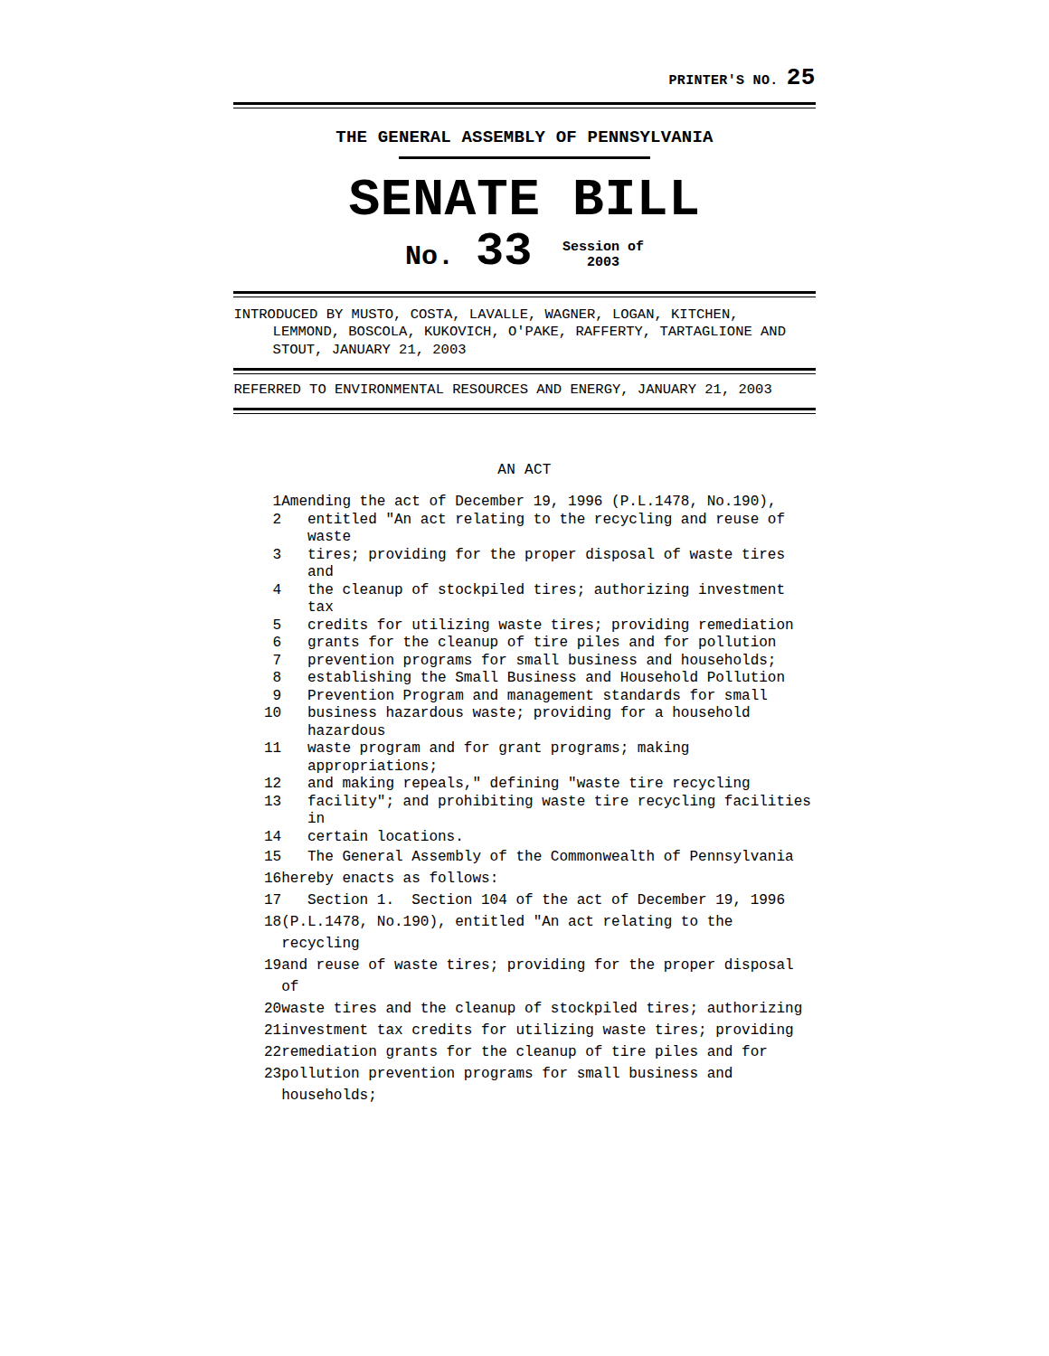PRINTER'S NO. 25
THE GENERAL ASSEMBLY OF PENNSYLVANIA
SENATE BILL
No. 33
Session of
2003
INTRODUCED BY MUSTO, COSTA, LAVALLE, WAGNER, LOGAN, KITCHEN, LEMMOND, BOSCOLA, KUKOVICH, O'PAKE, RAFFERTY, TARTAGLIONE AND STOUT, JANUARY 21, 2003
REFERRED TO ENVIRONMENTAL RESOURCES AND ENERGY, JANUARY 21, 2003
AN ACT
| 1 | Amending the act of December 19, 1996 (P.L.1478, No.190), |
| 2 | entitled "An act relating to the recycling and reuse of waste |
| 3 | tires; providing for the proper disposal of waste tires and |
| 4 | the cleanup of stockpiled tires; authorizing investment tax |
| 5 | credits for utilizing waste tires; providing remediation |
| 6 | grants for the cleanup of tire piles and for pollution |
| 7 | prevention programs for small business and households; |
| 8 | establishing the Small Business and Household Pollution |
| 9 | Prevention Program and management standards for small |
| 10 | business hazardous waste; providing for a household hazardous |
| 11 | waste program and for grant programs; making appropriations; |
| 12 | and making repeals," defining "waste tire recycling |
| 13 | facility"; and prohibiting waste tire recycling facilities in |
| 14 | certain locations. |
| 15 | The General Assembly of the Commonwealth of Pennsylvania |
| 16 | hereby enacts as follows: |
| 17 | Section 1. Section 104 of the act of December 19, 1996 |
| 18 | (P.L.1478, No.190), entitled "An act relating to the recycling |
| 19 | and reuse of waste tires; providing for the proper disposal of |
| 20 | waste tires and the cleanup of stockpiled tires; authorizing |
| 21 | investment tax credits for utilizing waste tires; providing |
| 22 | remediation grants for the cleanup of tire piles and for |
| 23 | pollution prevention programs for small business and households; |